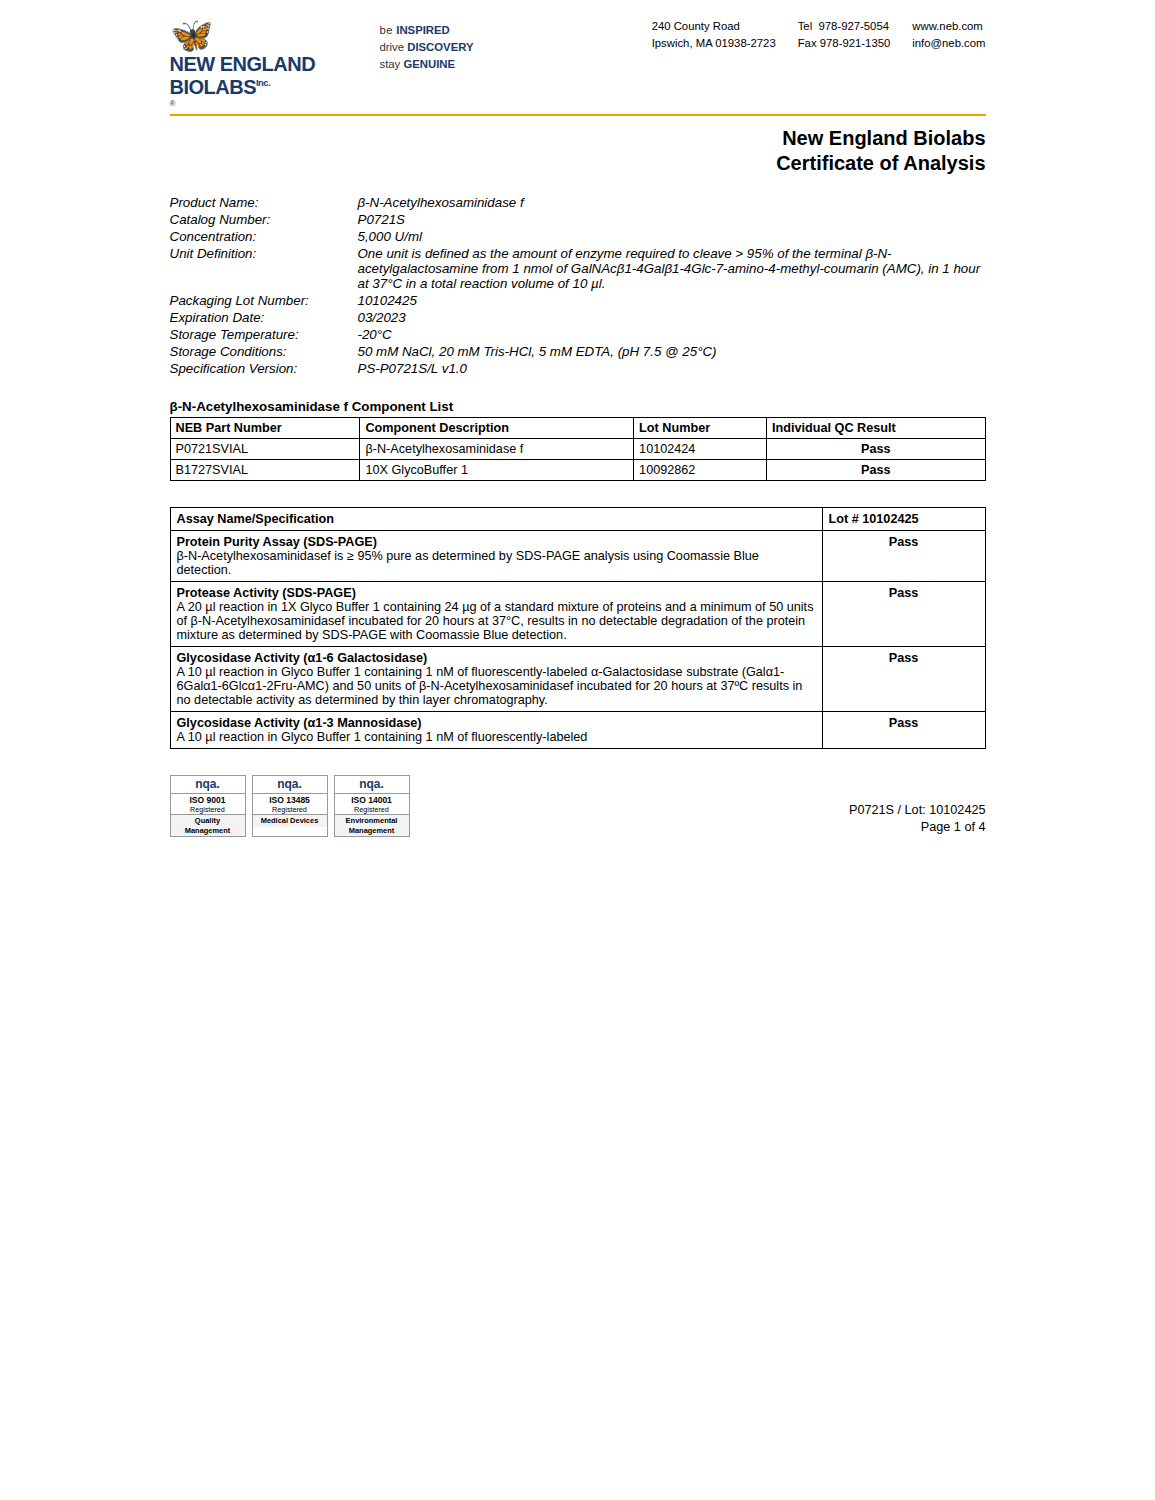🦋
NEW ENGLAND
BIOLABSInc.
®
be INSPIRED
drive DISCOVERY
stay GENUINE
240 County Road
Ipswich, MA 01938-2723
Tel 978-927-5054
Fax 978-921-1350
www.neb.com
info@neb.com
New England Biolabs
Certificate of Analysis
| Product Name: | β-N-Acetylhexosaminidase f |
| Catalog Number: | P0721S |
| Concentration: | 5,000 U/ml |
| Unit Definition: | One unit is defined as the amount of enzyme required to cleave > 95% of the terminal β-N-acetylgalactosamine from 1 nmol of GalNAcβ1-4Galβ1-4Glc-7-amino-4-methyl-coumarin (AMC), in 1 hour at 37°C in a total reaction volume of 10 µl. |
| Packaging Lot Number: | 10102425 |
| Expiration Date: | 03/2023 |
| Storage Temperature: | -20°C |
| Storage Conditions: | 50 mM NaCl, 20 mM Tris-HCl, 5 mM EDTA, (pH 7.5 @ 25°C) |
| Specification Version: | PS-P0721S/L v1.0 |
β-N-Acetylhexosaminidase f Component List
| NEB Part Number | Component Description | Lot Number | Individual QC Result |
| --- | --- | --- | --- |
| P0721SVIAL | β-N-Acetylhexosaminidase f | 10102424 | Pass |
| B1727SVIAL | 10X GlycoBuffer 1 | 10092862 | Pass |
| Assay Name/Specification | Lot # 10102425 |
| --- | --- |
| Protein Purity Assay (SDS-PAGE) β-N-Acetylhexosaminidasef is ≥ 95% pure as determined by SDS-PAGE analysis using Coomassie Blue detection. | Pass |
| Protease Activity (SDS-PAGE) A 20 µl reaction in 1X Glyco Buffer 1 containing 24 µg of a standard mixture of proteins and a minimum of 50 units of β-N-Acetylhexosaminidasef incubated for 20 hours at 37°C, results in no detectable degradation of the protein mixture as determined by SDS-PAGE with Coomassie Blue detection. | Pass |
| Glycosidase Activity (α1-6 Galactosidase) A 10 µl reaction in Glyco Buffer 1 containing 1 nM of fluorescently-labeled α-Galactosidase substrate (Galα1-6Galα1-6Glcα1-2Fru-AMC) and 50 units of β-N-Acetylhexosaminidasef incubated for 20 hours at 37ºC results in no detectable activity as determined by thin layer chromatography. | Pass |
| Glycosidase Activity (α1-3 Mannosidase) A 10 µl reaction in Glyco Buffer 1 containing 1 nM of fluorescently-labeled | Pass |
nqa.
ISO 9001
Registered
Quality
Management
nqa.
ISO 13485
Registered
Medical Devices
nqa.
ISO 14001
Registered
Environmental
Management
P0721S / Lot: 10102425
Page 1 of 4